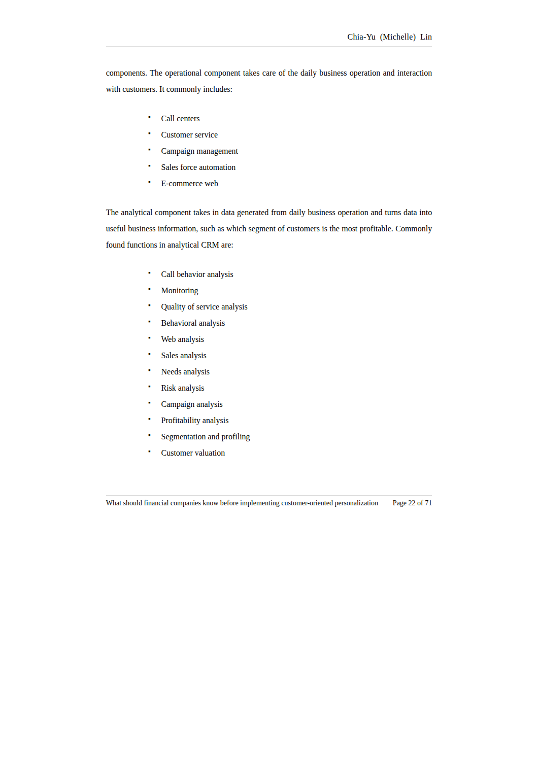Chia-Yu (Michelle) Lin
components. The operational component takes care of the daily business operation and interaction with customers. It commonly includes:
Call centers
Customer service
Campaign management
Sales force automation
E-commerce web
The analytical component takes in data generated from daily business operation and turns data into useful business information, such as which segment of customers is the most profitable. Commonly found functions in analytical CRM are:
Call behavior analysis
Monitoring
Quality of service analysis
Behavioral analysis
Web analysis
Sales analysis
Needs analysis
Risk analysis
Campaign analysis
Profitability analysis
Segmentation and profiling
Customer valuation
What should financial companies know before implementing customer-oriented personalization
Page 22 of 71